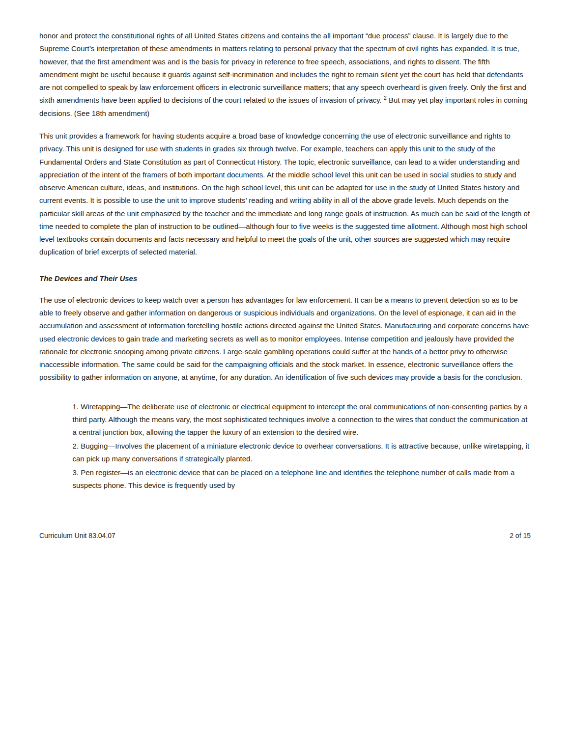honor and protect the constitutional rights of all United States citizens and contains the all important “due process” clause. It is largely due to the Supreme Court’s interpretation of these amendments in matters relating to personal privacy that the spectrum of civil rights has expanded. It is true, however, that the first amendment was and is the basis for privacy in reference to free speech, associations, and rights to dissent. The fifth amendment might be useful because it guards against self-incrimination and includes the right to remain silent yet the court has held that defendants are not compelled to speak by law enforcement officers in electronic surveillance matters; that any speech overheard is given freely. Only the first and sixth amendments have been applied to decisions of the court related to the issues of invasion of privacy. 2 But may yet play important roles in coming decisions. (See 18th amendment)
This unit provides a framework for having students acquire a broad base of knowledge concerning the use of electronic surveillance and rights to privacy. This unit is designed for use with students in grades six through twelve. For example, teachers can apply this unit to the study of the Fundamental Orders and State Constitution as part of Connecticut History. The topic, electronic surveillance, can lead to a wider understanding and appreciation of the intent of the framers of both important documents. At the middle school level this unit can be used in social studies to study and observe American culture, ideas, and institutions. On the high school level, this unit can be adapted for use in the study of United States history and current events. It is possible to use the unit to improve students’ reading and writing ability in all of the above grade levels. Much depends on the particular skill areas of the unit emphasized by the teacher and the immediate and long range goals of instruction. As much can be said of the length of time needed to complete the plan of instruction to be outlined—although four to five weeks is the suggested time allotment. Although most high school level textbooks contain documents and facts necessary and helpful to meet the goals of the unit, other sources are suggested which may require duplication of brief excerpts of selected material.
The Devices and Their Uses
The use of electronic devices to keep watch over a person has advantages for law enforcement. It can be a means to prevent detection so as to be able to freely observe and gather information on dangerous or suspicious individuals and organizations. On the level of espionage, it can aid in the accumulation and assessment of information foretelling hostile actions directed against the United States. Manufacturing and corporate concerns have used electronic devices to gain trade and marketing secrets as well as to monitor employees. Intense competition and jealously have provided the rationale for electronic snooping among private citizens. Large-scale gambling operations could suffer at the hands of a bettor privy to otherwise inaccessible information. The same could be said for the campaigning officials and the stock market. In essence, electronic surveillance offers the possibility to gather information on anyone, at anytime, for any duration. An identification of five such devices may provide a basis for the conclusion.
Wiretapping—The deliberate use of electronic or electrical equipment to intercept the oral communications of non-consenting parties by a third party. Although the means vary, the most sophisticated techniques involve a connection to the wires that conduct the communication at a central junction box, allowing the tapper the luxury of an extension to the desired wire.
Bugging—Involves the placement of a miniature electronic device to overhear conversations. It is attractive because, unlike wiretapping, it can pick up many conversations if strategically planted.
Pen register—is an electronic device that can be placed on a telephone line and identifies the telephone number of calls made from a suspects phone. This device is frequently used by
Curriculum Unit 83.04.07 2 of 15